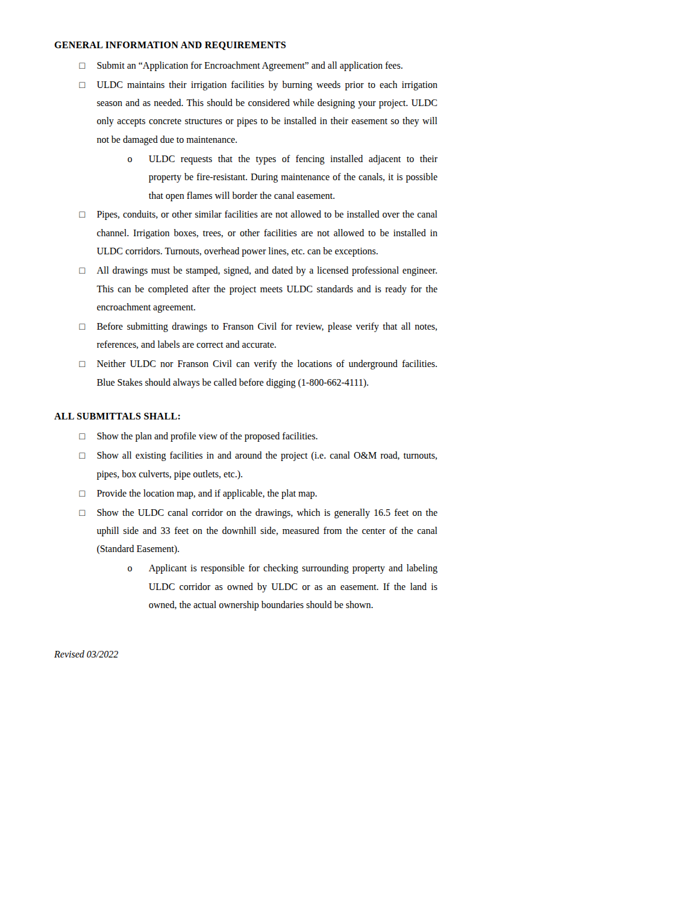GENERAL INFORMATION AND REQUIREMENTS
Submit an “Application for Encroachment Agreement” and all application fees.
ULDC maintains their irrigation facilities by burning weeds prior to each irrigation season and as needed. This should be considered while designing your project. ULDC only accepts concrete structures or pipes to be installed in their easement so they will not be damaged due to maintenance.
ULDC requests that the types of fencing installed adjacent to their property be fire-resistant. During maintenance of the canals, it is possible that open flames will border the canal easement.
Pipes, conduits, or other similar facilities are not allowed to be installed over the canal channel. Irrigation boxes, trees, or other facilities are not allowed to be installed in ULDC corridors. Turnouts, overhead power lines, etc. can be exceptions.
All drawings must be stamped, signed, and dated by a licensed professional engineer. This can be completed after the project meets ULDC standards and is ready for the encroachment agreement.
Before submitting drawings to Franson Civil for review, please verify that all notes, references, and labels are correct and accurate.
Neither ULDC nor Franson Civil can verify the locations of underground facilities. Blue Stakes should always be called before digging (1-800-662-4111).
ALL SUBMITTALS SHALL:
Show the plan and profile view of the proposed facilities.
Show all existing facilities in and around the project (i.e. canal O&M road, turnouts, pipes, box culverts, pipe outlets, etc.).
Provide the location map, and if applicable, the plat map.
Show the ULDC canal corridor on the drawings, which is generally 16.5 feet on the uphill side and 33 feet on the downhill side, measured from the center of the canal (Standard Easement).
Applicant is responsible for checking surrounding property and labeling ULDC corridor as owned by ULDC or as an easement. If the land is owned, the actual ownership boundaries should be shown.
Revised 03/2022